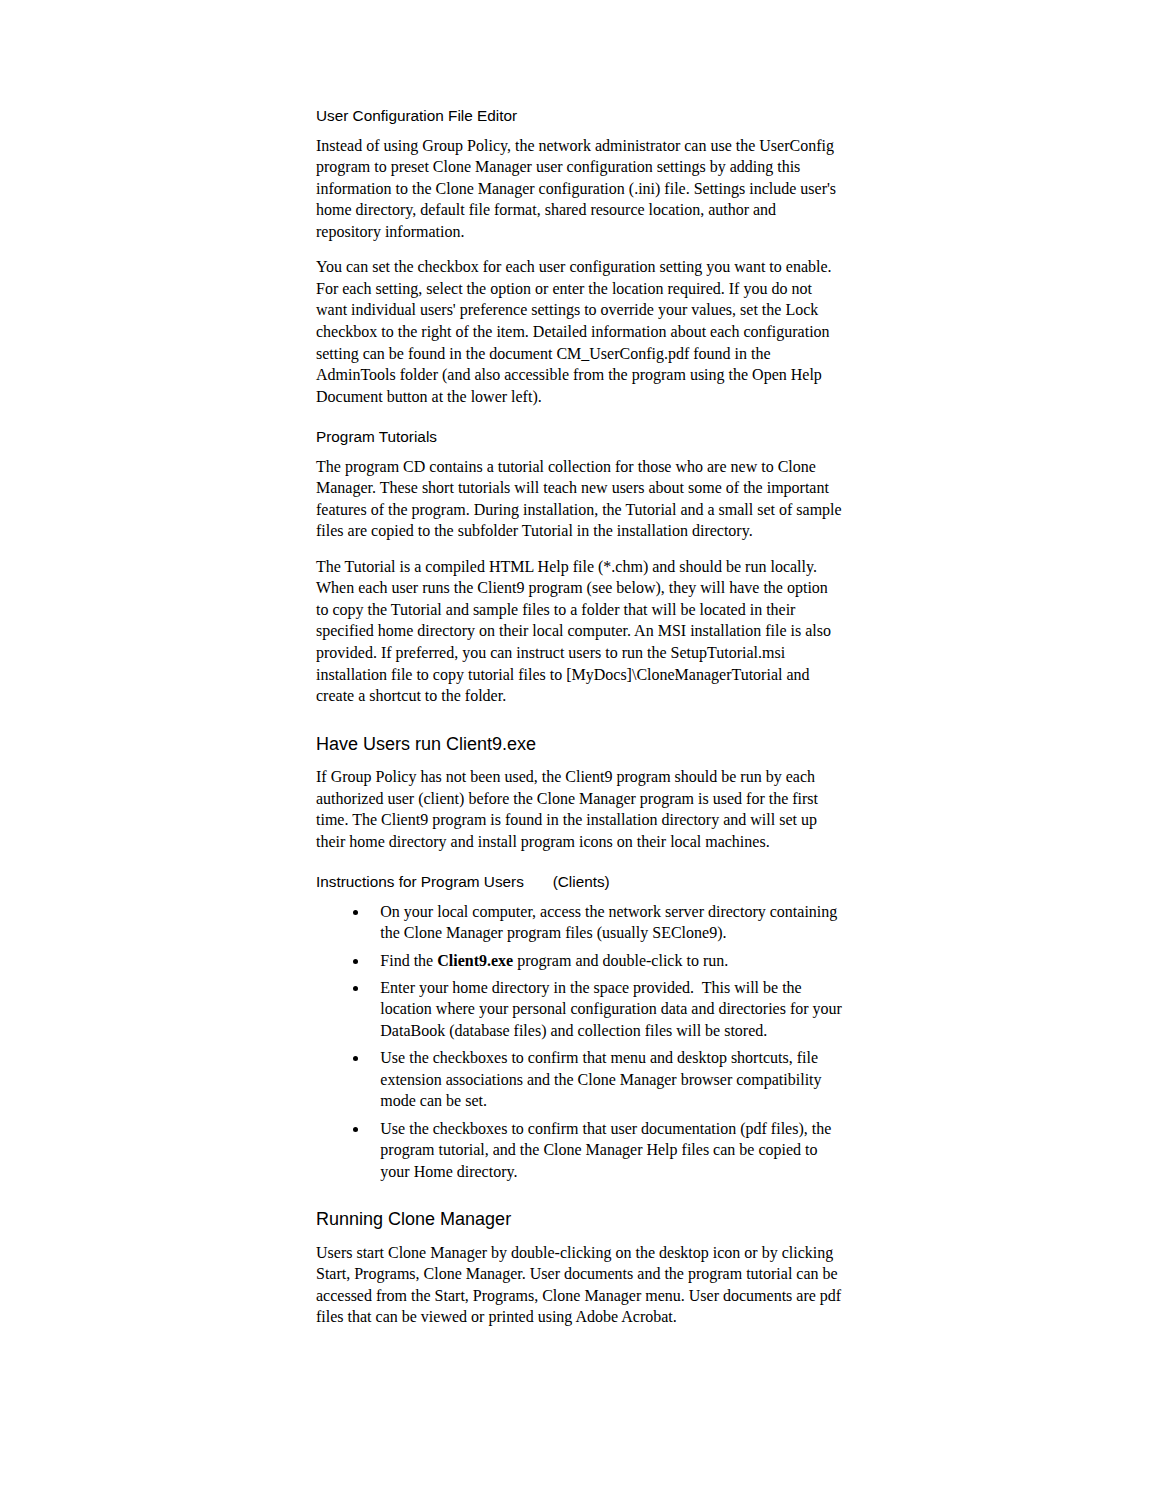User Configuration File Editor
Instead of using Group Policy, the network administrator can use the UserConfig program to preset Clone Manager user configuration settings by adding this information to the Clone Manager configuration (.ini) file. Settings include user's home directory, default file format, shared resource location, author and repository information.
You can set the checkbox for each user configuration setting you want to enable. For each setting, select the option or enter the location required. If you do not want individual users' preference settings to override your values, set the Lock checkbox to the right of the item. Detailed information about each configuration setting can be found in the document CM_UserConfig.pdf found in the AdminTools folder (and also accessible from the program using the Open Help Document button at the lower left).
Program Tutorials
The program CD contains a tutorial collection for those who are new to Clone Manager. These short tutorials will teach new users about some of the important features of the program. During installation, the Tutorial and a small set of sample files are copied to the subfolder Tutorial in the installation directory.
The Tutorial is a compiled HTML Help file (*.chm) and should be run locally. When each user runs the Client9 program (see below), they will have the option to copy the Tutorial and sample files to a folder that will be located in their specified home directory on their local computer. An MSI installation file is also provided. If preferred, you can instruct users to run the SetupTutorial.msi installation file to copy tutorial files to [MyDocs]\CloneManagerTutorial and create a shortcut to the folder.
Have Users run Client9.exe
If Group Policy has not been used, the Client9 program should be run by each authorized user (client) before the Clone Manager program is used for the first time. The Client9 program is found in the installation directory and will set up their home directory and install program icons on their local machines.
Instructions for Program Users (Clients)
On your local computer, access the network server directory containing the Clone Manager program files (usually SEClone9).
Find the Client9.exe program and double-click to run.
Enter your home directory in the space provided. This will be the location where your personal configuration data and directories for your DataBook (database files) and collection files will be stored.
Use the checkboxes to confirm that menu and desktop shortcuts, file extension associations and the Clone Manager browser compatibility mode can be set.
Use the checkboxes to confirm that user documentation (pdf files), the program tutorial, and the Clone Manager Help files can be copied to your Home directory.
Running Clone Manager
Users start Clone Manager by double-clicking on the desktop icon or by clicking Start, Programs, Clone Manager. User documents and the program tutorial can be accessed from the Start, Programs, Clone Manager menu. User documents are pdf files that can be viewed or printed using Adobe Acrobat.